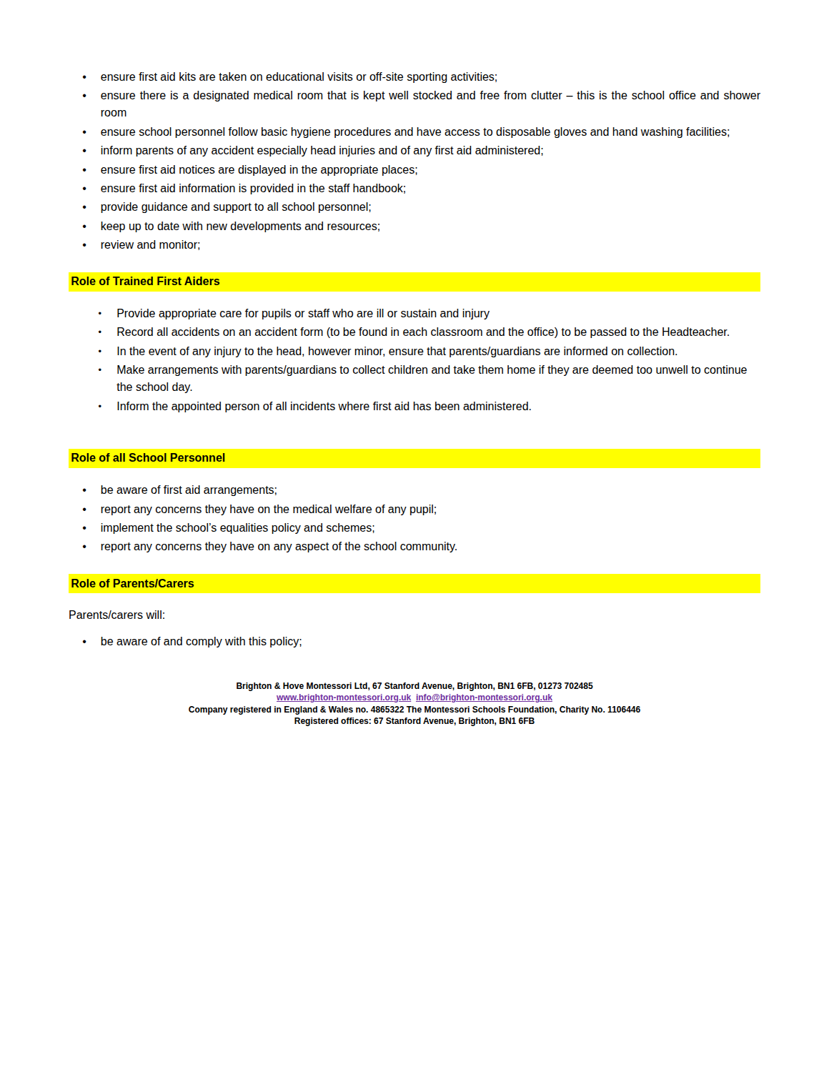ensure first aid kits are taken on educational visits or off-site sporting activities;
ensure there is a designated medical room that is kept well stocked and free from clutter – this is the school office and shower room
ensure school personnel follow basic hygiene procedures and have access to disposable gloves and hand washing facilities;
inform parents of any accident especially head injuries and of any first aid administered;
ensure first aid notices are displayed in the appropriate places;
ensure first aid information is provided in the staff handbook;
provide guidance and support to all school personnel;
keep up to date with new developments and resources;
review and monitor;
Role of Trained First Aiders
Provide appropriate care for pupils or staff who are ill or sustain and injury
Record all accidents on an accident form (to be found in each classroom and the office) to be passed to the Headteacher.
In the event of any injury to the head, however minor, ensure that parents/guardians are informed on collection.
Make arrangements with parents/guardians to collect children and take them home if they are deemed too unwell to continue the school day.
Inform the appointed person of all incidents where first aid has been administered.
Role of all School Personnel
be aware of first aid arrangements;
report any concerns they have on the medical welfare of any pupil;
implement the school’s equalities policy and schemes;
report any concerns they have on any aspect of the school community.
Role of Parents/Carers
Parents/carers will:
be aware of and comply with this policy;
Brighton & Hove Montessori Ltd, 67 Stanford Avenue, Brighton, BN1 6FB, 01273 702485
www.brighton-montessori.org.uk info@brighton-montessori.org.uk
Company registered in England & Wales no. 4865322 The Montessori Schools Foundation, Charity No. 1106446
Registered offices: 67 Stanford Avenue, Brighton, BN1 6FB